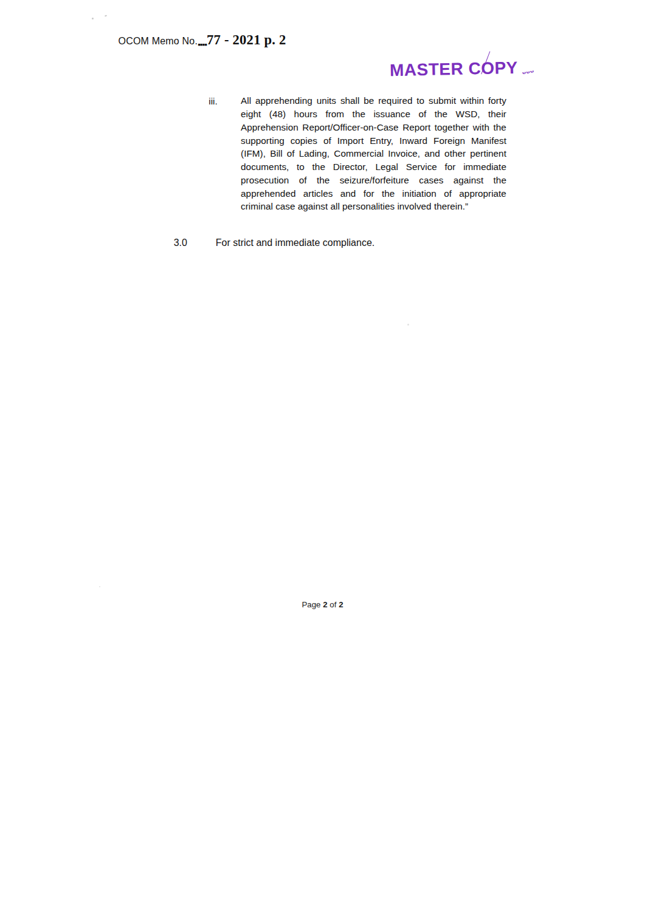OCOM Memo No.▪▪▪▪77 - 2021 p. 2
MASTER COPY ᵕᵕᵕ
iii.
All apprehending units shall be required to submit within forty eight (48) hours from the issuance of the WSD, their Apprehension Report/Officer-on-Case Report together with the supporting copies of Import Entry, Inward Foreign Manifest (IFM), Bill of Lading, Commercial Invoice, and other pertinent documents, to the Director, Legal Service for immediate prosecution of the seizure/forfeiture cases against the apprehended articles and for the initiation of appropriate criminal case against all personalities involved therein.”
3.0
For strict and immediate compliance.
Page 2 of 2